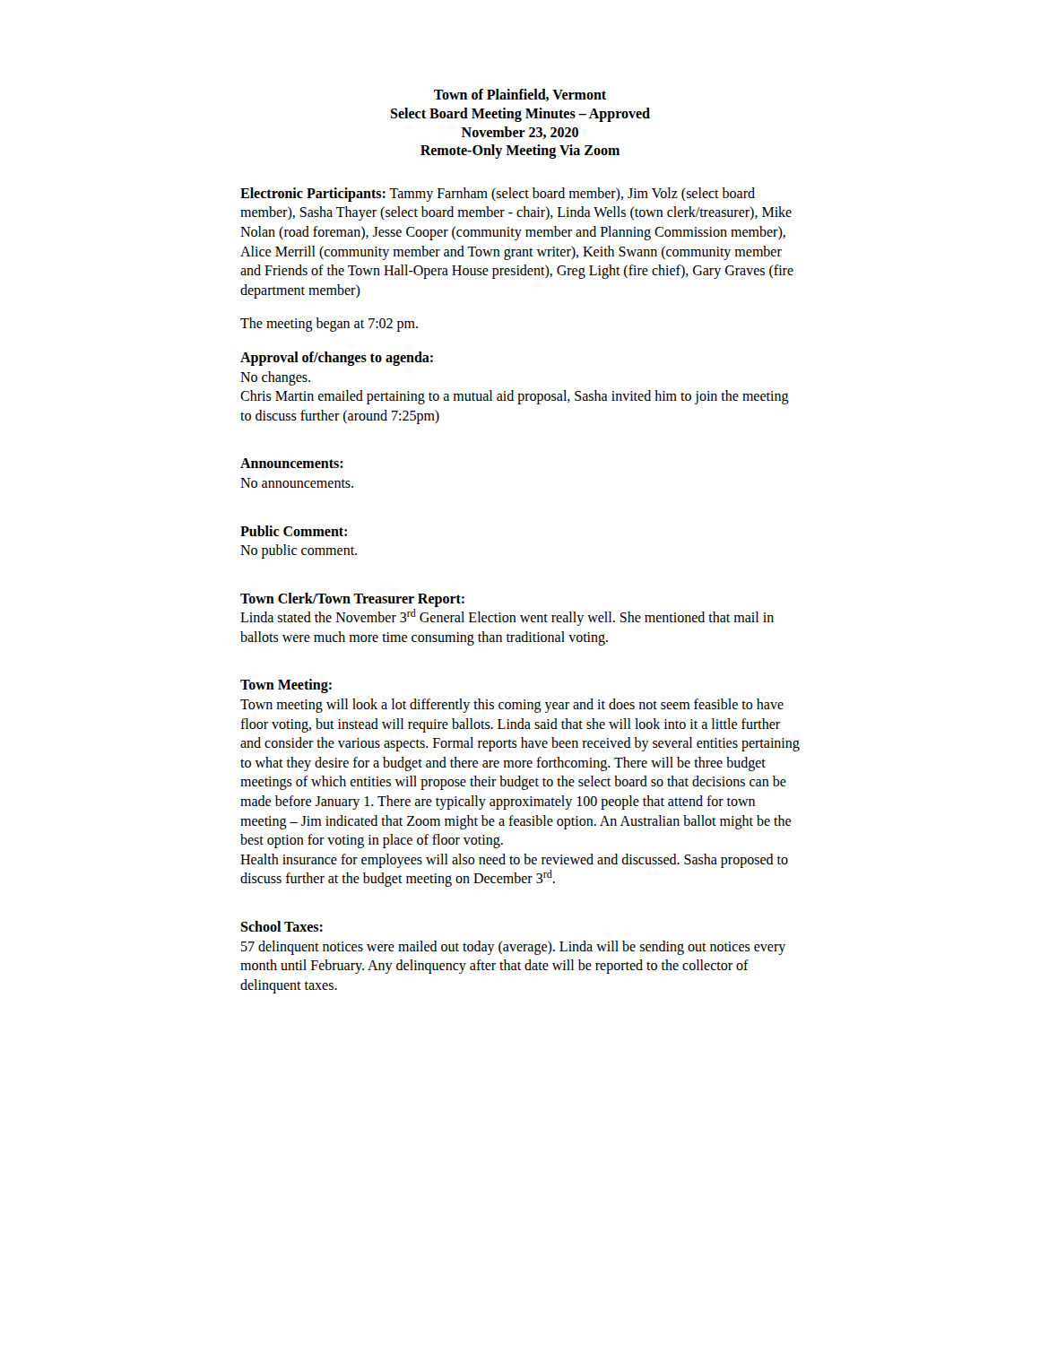Town of Plainfield, Vermont
Select Board Meeting Minutes – Approved
November 23, 2020
Remote-Only Meeting Via Zoom
Electronic Participants: Tammy Farnham (select board member), Jim Volz (select board member), Sasha Thayer (select board member - chair), Linda Wells (town clerk/treasurer), Mike Nolan (road foreman), Jesse Cooper (community member and Planning Commission member), Alice Merrill (community member and Town grant writer), Keith Swann (community member and Friends of the Town Hall-Opera House president), Greg Light (fire chief), Gary Graves (fire department member)
The meeting began at 7:02 pm.
Approval of/changes to agenda:
No changes.
Chris Martin emailed pertaining to a mutual aid proposal, Sasha invited him to join the meeting to discuss further (around 7:25pm)
Announcements:
No announcements.
Public Comment:
No public comment.
Town Clerk/Town Treasurer Report:
Linda stated the November 3rd General Election went really well. She mentioned that mail in ballots were much more time consuming than traditional voting.
Town Meeting:
Town meeting will look a lot differently this coming year and it does not seem feasible to have floor voting, but instead will require ballots. Linda said that she will look into it a little further and consider the various aspects. Formal reports have been received by several entities pertaining to what they desire for a budget and there are more forthcoming. There will be three budget meetings of which entities will propose their budget to the select board so that decisions can be made before January 1. There are typically approximately 100 people that attend for town meeting – Jim indicated that Zoom might be a feasible option. An Australian ballot might be the best option for voting in place of floor voting.
Health insurance for employees will also need to be reviewed and discussed. Sasha proposed to discuss further at the budget meeting on December 3rd.
School Taxes:
57 delinquent notices were mailed out today (average). Linda will be sending out notices every month until February. Any delinquency after that date will be reported to the collector of delinquent taxes.